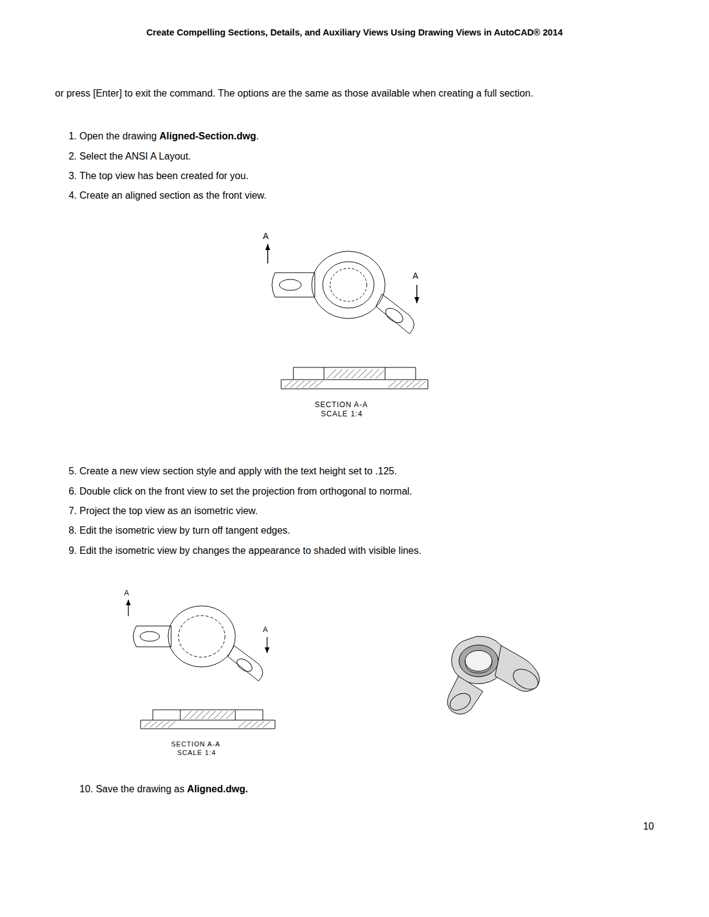Create Compelling Sections, Details, and Auxiliary Views Using Drawing Views in AutoCAD® 2014
or press [Enter] to exit the command. The options are the same as those available when creating a full section.
Open the drawing Aligned-Section.dwg.
Select the ANSI A Layout.
The top view has been created for you.
Create an aligned section as the front view.
Create a new view section style and apply with the text height set to .125.
Double click on the front view to set the projection from orthogonal to normal.
Project the top view as an isometric view.
Edit the isometric view by turn off tangent edges.
Edit the isometric view by changes the appearance to shaded with visible lines.
10. Save the drawing as Aligned.dwg.
10